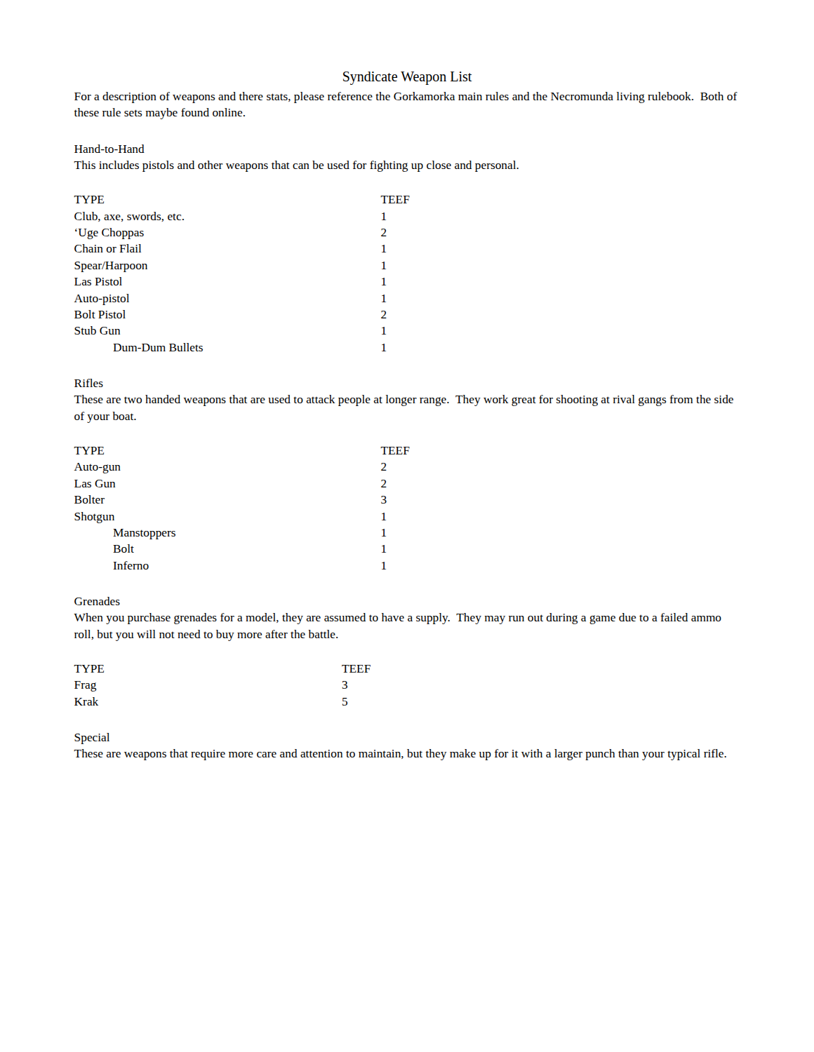Syndicate Weapon List
For a description of weapons and there stats, please reference the Gorkamorka main rules and the Necromunda living rulebook. Both of these rule sets maybe found online.
Hand-to-Hand
This includes pistols and other weapons that can be used for fighting up close and personal.
| TYPE | TEEF |
| --- | --- |
| Club, axe, swords, etc. | 1 |
| ‘Uge Choppas | 2 |
| Chain or Flail | 1 |
| Spear/Harpoon | 1 |
| Las Pistol | 1 |
| Auto-pistol | 1 |
| Bolt Pistol | 2 |
| Stub Gun | 1 |
| Dum-Dum Bullets | 1 |
Rifles
These are two handed weapons that are used to attack people at longer range. They work great for shooting at rival gangs from the side of your boat.
| TYPE | TEEF |
| --- | --- |
| Auto-gun | 2 |
| Las Gun | 2 |
| Bolter | 3 |
| Shotgun | 1 |
| Manstoppers | 1 |
| Bolt | 1 |
| Inferno | 1 |
Grenades
When you purchase grenades for a model, they are assumed to have a supply. They may run out during a game due to a failed ammo roll, but you will not need to buy more after the battle.
| TYPE | TEEF |
| --- | --- |
| Frag | 3 |
| Krak | 5 |
Special
These are weapons that require more care and attention to maintain, but they make up for it with a larger punch than your typical rifle.